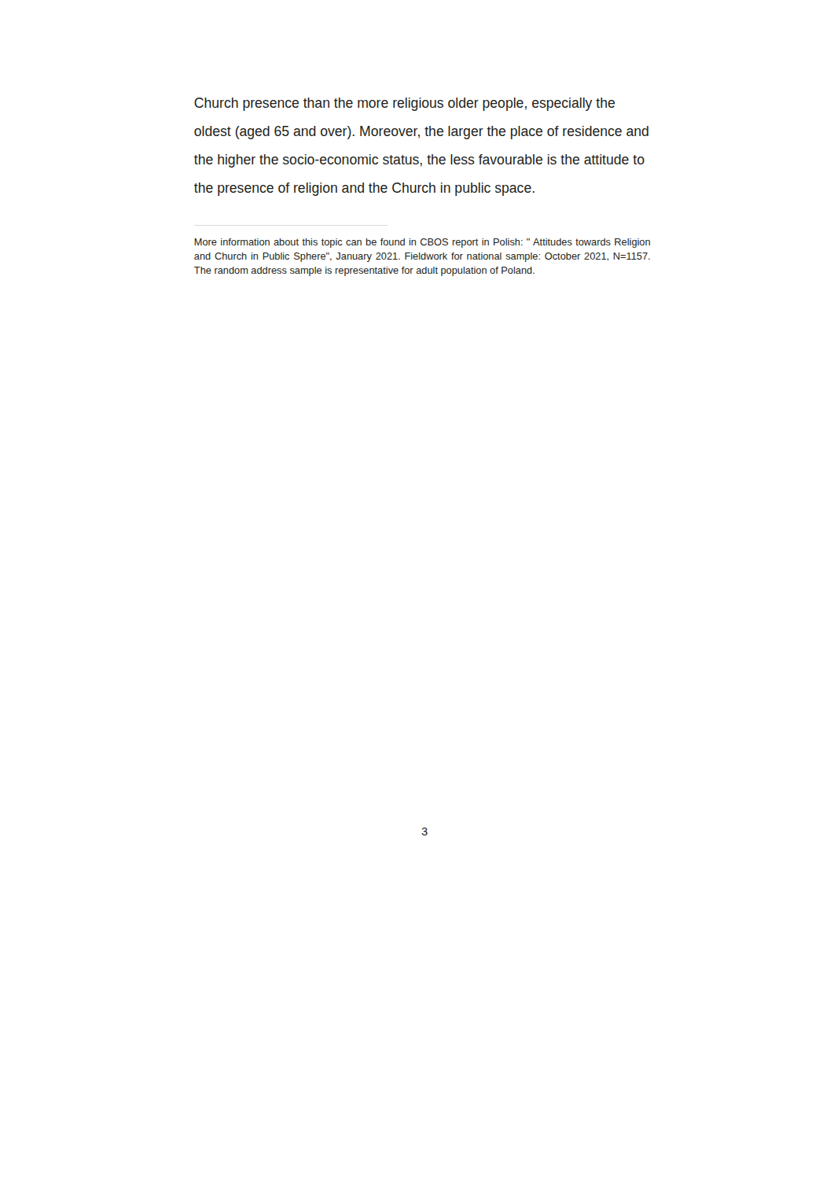Church presence than the more religious older people, especially the oldest (aged 65 and over). Moreover, the larger the place of residence and the higher the socio-economic status, the less favourable is the attitude to the presence of religion and the Church in public space.
More information about this topic can be found in CBOS report in Polish: " Attitudes towards Religion and Church in Public Sphere", January 2021. Fieldwork for national sample: October 2021, N=1157. The random address sample is representative for adult population of Poland.
3